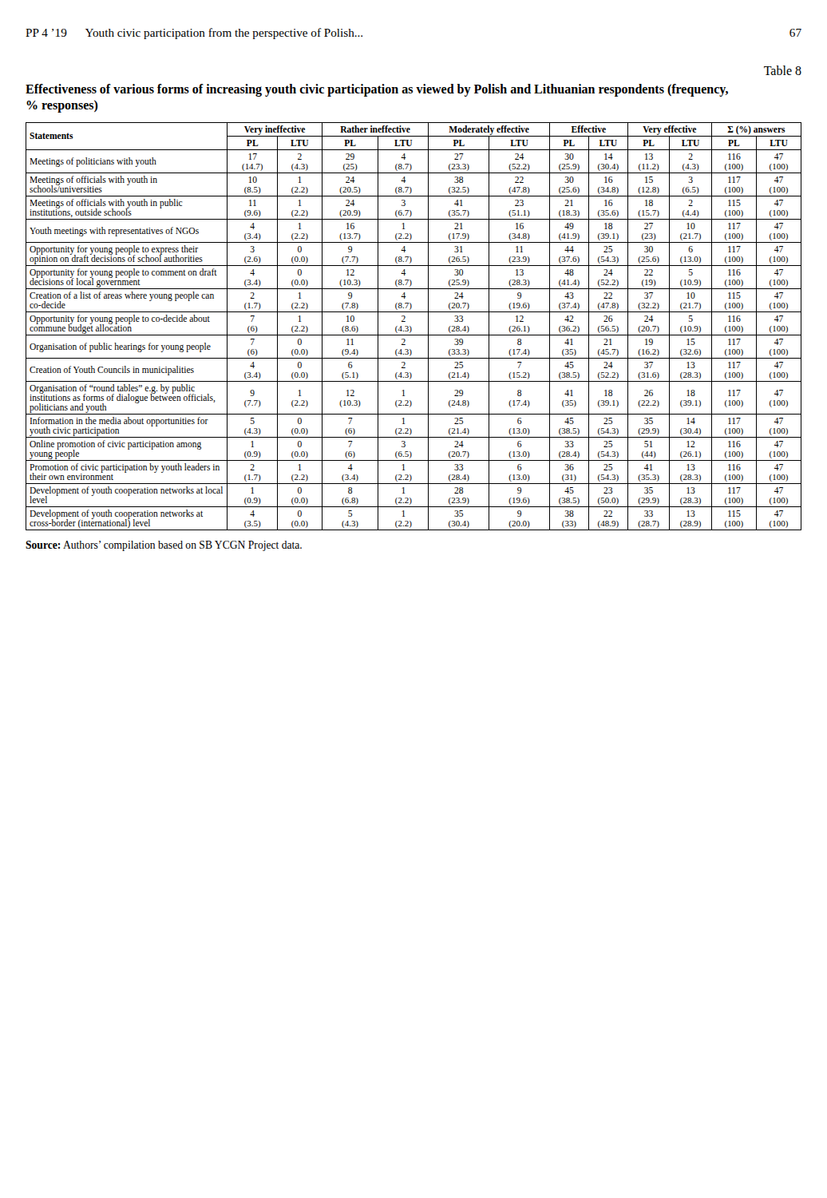PP 4 ’19 Youth civic participation from the perspective of Polish... 67
Table 8
Effectiveness of various forms of increasing youth civic participation as viewed by Polish and Lithuanian respondents (frequency,
% responses)
| Statements | Very ineffective | Rather ineffective | Moderately effective | Effective | Very effective | Σ (%) answers |
| --- | --- | --- | --- | --- | --- | --- |
| PL | LTU | PL | LTU | PL | LTU | PL | LTU | PL | LTU | PL | LTU |
| Meetings of politicians with youth | 17 (14.7) | 2 (4.3) | 29 (25) | 4 (8.7) | 27 (23.3) | 24 (52.2) | 30 (25.9) | 14 (30.4) | 13 (11.2) | 2 (4.3) | 116 (100) | 47 (100) |
| Meetings of officials with youth in schools/universities | 10 (8.5) | 1 (2.2) | 24 (20.5) | 4 (8.7) | 38 (32.5) | 22 (47.8) | 30 (25.6) | 16 (34.8) | 15 (12.8) | 3 (6.5) | 117 (100) | 47 (100) |
| Meetings of officials with youth in public institutions, outside schools | 11 (9.6) | 1 (2.2) | 24 (20.9) | 3 (6.7) | 41 (35.7) | 23 (51.1) | 21 (18.3) | 16 (35.6) | 18 (15.7) | 2 (4.4) | 115 (100) | 47 (100) |
| Youth meetings with representatives of NGOs | 4 (3.4) | 1 (2.2) | 16 (13.7) | 1 (2.2) | 21 (17.9) | 16 (34.8) | 49 (41.9) | 18 (39.1) | 27 (23) | 10 (21.7) | 117 (100) | 47 (100) |
| Opportunity for young people to express their opinion on draft decisions of school authorities | 3 (2.6) | 0 (0.0) | 9 (7.7) | 4 (8.7) | 31 (26.5) | 11 (23.9) | 44 (37.6) | 25 (54.3) | 30 (25.6) | 6 (13.0) | 117 (100) | 47 (100) |
| Opportunity for young people to comment on draft decisions of local government | 4 (3.4) | 0 (0.0) | 12 (10.3) | 4 (8.7) | 30 (25.9) | 13 (28.3) | 48 (41.4) | 24 (52.2) | 22 (19) | 5 (10.9) | 116 (100) | 47 (100) |
| Creation of a list of areas where young people can co-decide | 2 (1.7) | 1 (2.2) | 9 (7.8) | 4 (8.7) | 24 (20.7) | 9 (19.6) | 43 (37.4) | 22 (47.8) | 37 (32.2) | 10 (21.7) | 115 (100) | 47 (100) |
| Opportunity for young people to co-decide about commune budget allocation | 7 (6) | 1 (2.2) | 10 (8.6) | 2 (4.3) | 33 (28.4) | 12 (26.1) | 42 (36.2) | 26 (56.5) | 24 (20.7) | 5 (10.9) | 116 (100) | 47 (100) |
| Organisation of public hearings for young people | 7 (6) | 0 (0.0) | 11 (9.4) | 2 (4.3) | 39 (33.3) | 8 (17.4) | 41 (35) | 21 (45.7) | 19 (16.2) | 15 (32.6) | 117 (100) | 47 (100) |
| Creation of Youth Councils in municipalities | 4 (3.4) | 0 (0.0) | 6 (5.1) | 2 (4.3) | 25 (21.4) | 7 (15.2) | 45 (38.5) | 24 (52.2) | 37 (31.6) | 13 (28.3) | 117 (100) | 47 (100) |
| Organisation of “round tables” e.g. by public institutions as forms of dialogue between officials, politicians and youth | 9 (7.7) | 1 (2.2) | 12 (10.3) | 1 (2.2) | 29 (24.8) | 8 (17.4) | 41 (35) | 18 (39.1) | 26 (22.2) | 18 (39.1) | 117 (100) | 47 (100) |
| Information in the media about opportunities for youth civic participation | 5 (4.3) | 0 (0.0) | 7 (6) | 1 (2.2) | 25 (21.4) | 6 (13.0) | 45 (38.5) | 25 (54.3) | 35 (29.9) | 14 (30.4) | 117 (100) | 47 (100) |
| Online promotion of civic participation among young people | 1 (0.9) | 0 (0.0) | 7 (6) | 3 (6.5) | 24 (20.7) | 6 (13.0) | 33 (28.4) | 25 (54.3) | 51 (44) | 12 (26.1) | 116 (100) | 47 (100) |
| Promotion of civic participation by youth leaders in their own environment | 2 (1.7) | 1 (2.2) | 4 (3.4) | 1 (2.2) | 33 (28.4) | 6 (13.0) | 36 (31) | 25 (54.3) | 41 (35.3) | 13 (28.3) | 116 (100) | 47 (100) |
| Development of youth cooperation networks at local level | 1 (0.9) | 0 (0.0) | 8 (6.8) | 1 (2.2) | 28 (23.9) | 9 (19.6) | 45 (38.5) | 23 (50.0) | 35 (29.9) | 13 (28.3) | 117 (100) | 47 (100) |
| Development of youth cooperation networks at cross-border (international) level | 4 (3.5) | 0 (0.0) | 5 (4.3) | 1 (2.2) | 35 (30.4) | 9 (20.0) | 38 (33) | 22 (48.9) | 33 (28.7) | 13 (28.9) | 115 (100) | 47 (100) |
Source: Authors’ compilation based on SB YCGN Project data.